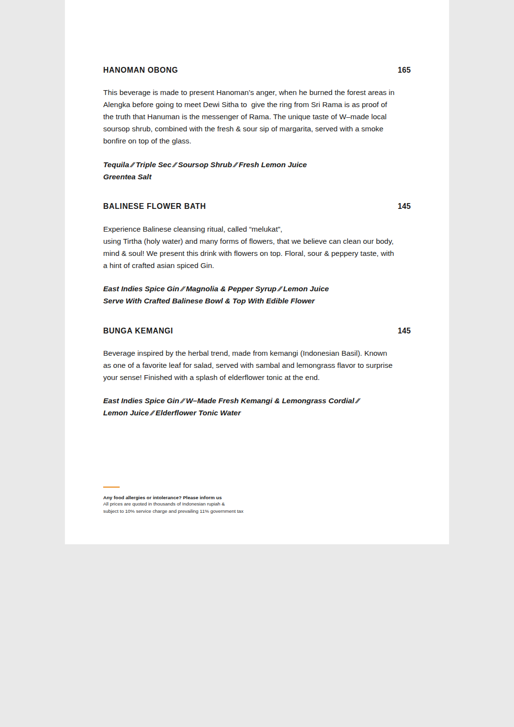Hanoman Obong 165
This beverage is made to present Hanoman’s anger, when he burned the forest areas in Alengka before going to meet Dewi Sitha to give the ring from Sri Rama is as proof of the truth that Hanuman is the messenger of Rama. The unique taste of W–made local soursop shrub, combined with the fresh & sour sip of margarita, served with a smoke bonfire on top of the glass.
Tequila ⁄⁄ Triple Sec ⁄⁄ Soursop Shrub ⁄⁄ Fresh Lemon Juice
Greentea Salt
Balinese Flower Bath 145
Experience Balinese cleansing ritual, called “melukat”,
using Tirtha (holy water) and many forms of flowers, that we believe can clean our body, mind & soul! We present this drink with flowers on top. Floral, sour & peppery taste, with a hint of crafted asian spiced Gin.
East Indies Spice Gin ⁄⁄ Magnolia & Pepper Syrup ⁄⁄ Lemon Juice
Serve With Crafted Balinese Bowl & Top With Edible Flower
Bunga Kemangi 145
Beverage inspired by the herbal trend, made from kemangi (Indonesian Basil). Known as one of a favorite leaf for salad, served with sambal and lemongrass flavor to surprise your sense! Finished with a splash of elderflower tonic at the end.
East Indies Spice Gin ⁄⁄ W–Made Fresh Kemangi & Lemongrass Cordial ⁄⁄
Lemon Juice ⁄⁄ Elderflower Tonic Water
Any food allergies or intolerance? Please inform us
All prices are quoted in thousands of Indonesian rupiah &
subject to 10% service charge and prevailing 11% government tax